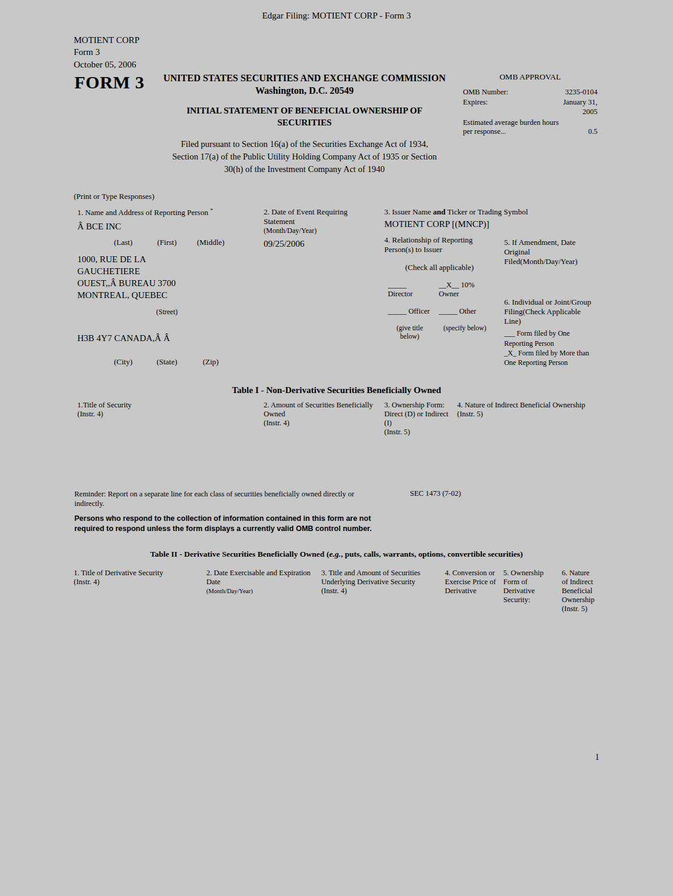Edgar Filing: MOTIENT CORP - Form 3
MOTIENT CORP
Form 3
October 05, 2006
| FORM 3 | UNITED STATES SECURITIES AND EXCHANGE COMMISSION Washington, D.C. 20549 INITIAL STATEMENT OF BENEFICIAL OWNERSHIP OF SECURITIES Filed pursuant to Section 16(a) of the Securities Exchange Act of 1934, Section 17(a) of the Public Utility Holding Company Act of 1935 or Section 30(h) of the Investment Company Act of 1940 | OMB APPROVAL / OMB Number: / 3235-0104 / / Expires: / January 31, 2005 / / Estimated average burden hours per response... / 0.5 / |
(Print or Type Responses)
| 1. Name and Address of Reporting Person * Â BCE INC (Last) (First) (Middle) 1000, RUE DE LA GAUCHETIERE OUEST,,Â BUREAU 3700 MONTREAL, QUEBEC (Street) H3B 4Y7 CANADA,Â Â (City) (State) (Zip) | 2. Date of Event Requiring Statement (Month/Day/Year) 09/25/2006 | / 3. Issuer Name and Ticker or Trading Symbol MOTIENT CORP [(MNCP)] / / 4. Relationship of Reporting Person(s) to Issuer (Check all applicable) / _____ Director / __X__ 10% Owner / / _____ Officer / _____ Other / / (give title below) / (specify below) / / 5. If Amendment, Date Original Filed(Month/Day/Year) 6. Individual or Joint/Group Filing(Check Applicable Line) ___ Form filed by One Reporting Person _X_ Form filed by More than One Reporting Person / |
Table I - Non-Derivative Securities Beneficially Owned
| 1.Title of Security (Instr. 4) | 2. Amount of Securities Beneficially Owned (Instr. 4) | 3. Ownership Form: Direct (D) or Indirect (I) (Instr. 5) | 4. Nature of Indirect Beneficial Ownership (Instr. 5) |
| Reminder: Report on a separate line for each class of securities beneficially owned directly or indirectly. Persons who respond to the collection of information contained in this form are not required to respond unless the form displays a currently valid OMB control number. | SEC 1473 (7-02) |
Table II - Derivative Securities Beneficially Owned (e.g., puts, calls, warrants, options, convertible securities)
| 1. Title of Derivative Security (Instr. 4) | 2. Date Exercisable and Expiration Date (Month/Day/Year) | 3. Title and Amount of Securities Underlying Derivative Security (Instr. 4) | 4. Conversion or Exercise Price of Derivative | 5. Ownership Form of Derivative Security: | 6. Nature of Indirect Beneficial Ownership (Instr. 5) |
1